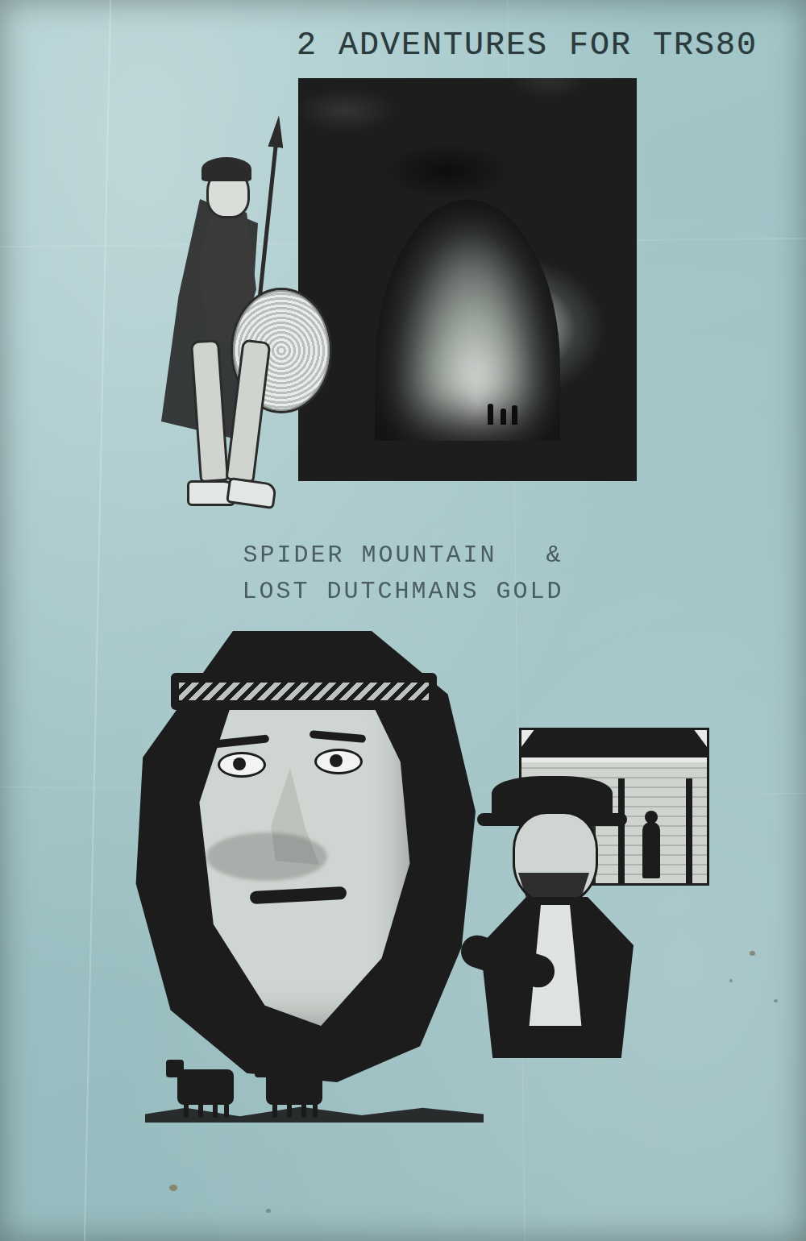2 ADVENTURES FOR TRS80
SPIDER MOUNTAIN & LOST DUTCHMANS GOLD